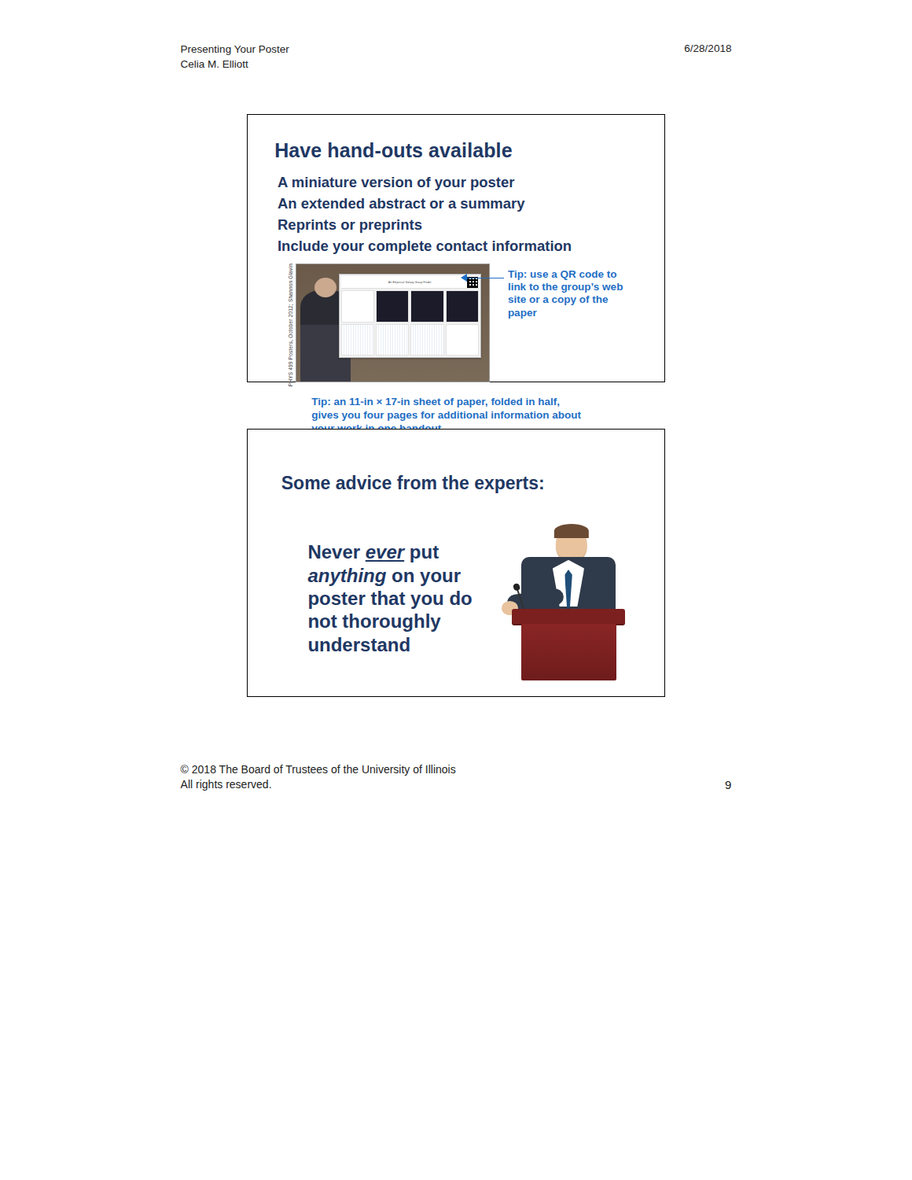Presenting Your Poster
Celia M. Elliott
6/28/2018
Have hand-outs available
A miniature version of your poster
An extended abstract or a summary
Reprints or preprints
Include your complete contact information
PHYS 499 Posters, October 2012; Shannon Glavin
An Empirical Galaxy Group Finder
Tip: use a QR code to link to the group’s web site or a copy of the paper
Tip: an 11-in × 17-in sheet of paper, folded in half, gives you four pages for additional information about your work in one handout
Some advice from the experts:
Never ever put anything on your poster that you do not thoroughly understand
© 2018 The Board of Trustees of the University of Illinois
All rights reserved.
9